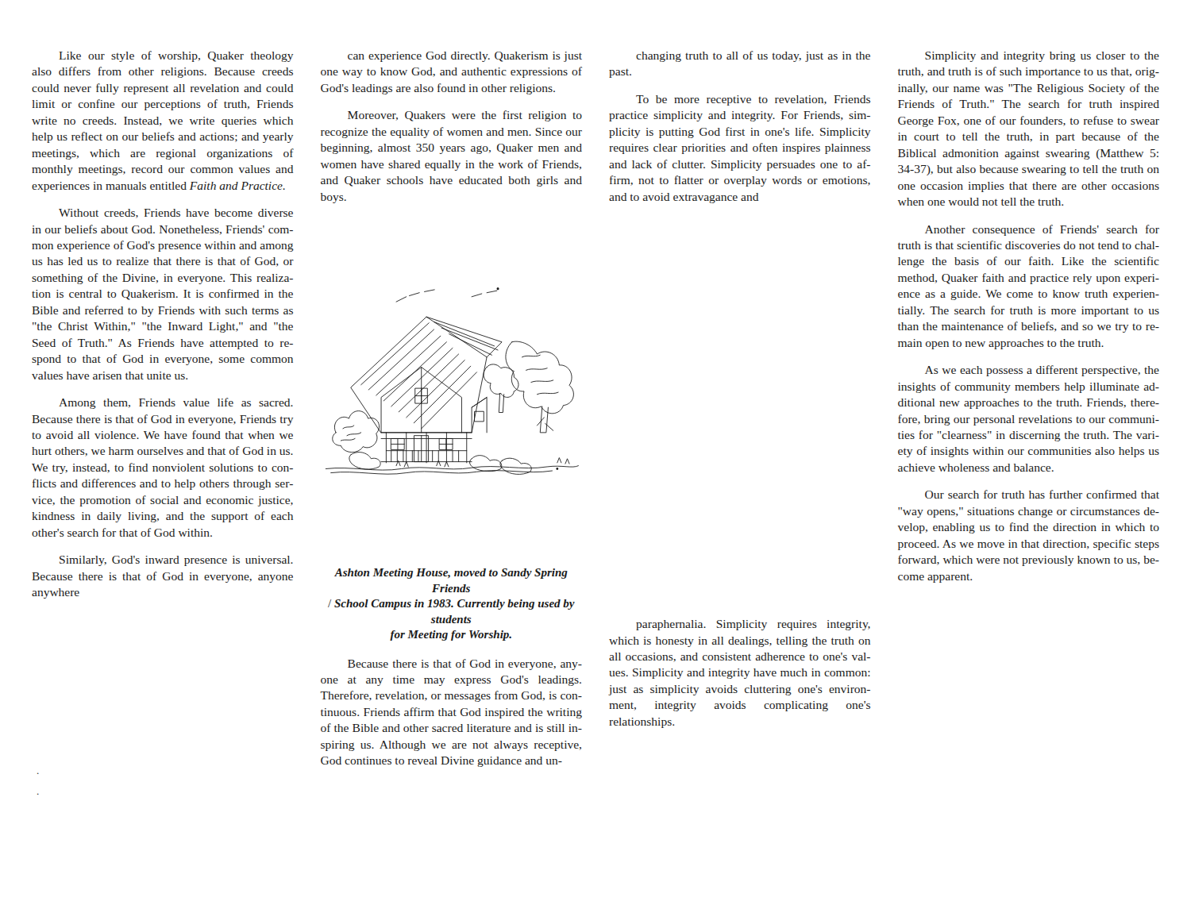Like our style of worship, Quaker theology also differs from other religions. Because creeds could never fully represent all revelation and could limit or confine our perceptions of truth, Friends write no creeds. Instead, we write queries which help us reflect on our beliefs and actions; and yearly meetings, which are regional organizations of monthly meetings, record our common values and experiences in manuals entitled Faith and Practice.
Without creeds, Friends have become diverse in our beliefs about God. Nonetheless, Friends' common experience of God's presence within and among us has led us to realize that there is that of God, or something of the Divine, in everyone. This realization is central to Quakerism. It is confirmed in the Bible and referred to by Friends with such terms as "the Christ Within," "the Inward Light," and "the Seed of Truth." As Friends have attempted to respond to that of God in everyone, some common values have arisen that unite us.
Among them, Friends value life as sacred. Because there is that of God in everyone, Friends try to avoid all violence. We have found that when we hurt others, we harm ourselves and that of God in us. We try, instead, to find nonviolent solutions to conflicts and differences and to help others through service, the promotion of social and economic justice, kindness in daily living, and the support of each other's search for that of God within.
Similarly, God's inward presence is universal. Because there is that of God in everyone, anyone anywhere
can experience God directly. Quakerism is just one way to know God, and authentic expressions of God's leadings are also found in other religions.
Moreover, Quakers were the first religion to recognize the equality of women and men. Since our beginning, almost 350 years ago, Quaker men and women have shared equally in the work of Friends, and Quaker schools have educated both girls and boys.
Ashton Meeting House, moved to Sandy Spring Friends
/ School Campus in 1983. Currently being used by students
for Meeting for Worship.
Because there is that of God in everyone, anyone at any time may express God's leadings. Therefore, revelation, or messages from God, is continuous. Friends affirm that God inspired the writing of the Bible and other sacred literature and is still inspiring us. Although we are not always receptive, God continues to reveal Divine guidance and un-
changing truth to all of us today, just as in the past.
To be more receptive to revelation, Friends practice simplicity and integrity. For Friends, simplicity is putting God first in one's life. Simplicity requires clear priorities and often inspires plainness and lack of clutter. Simplicity persuades one to affirm, not to flatter or overplay words or emotions, and to avoid extravagance and
paraphernalia. Simplicity requires integrity, which is honesty in all dealings, telling the truth on all occasions, and consistent adherence to one's values. Simplicity and integrity have much in common: just as simplicity avoids cluttering one's environment, integrity avoids complicating one's relationships.
Simplicity and integrity bring us closer to the truth, and truth is of such importance to us that, originally, our name was "The Religious Society of the Friends of Truth." The search for truth inspired George Fox, one of our founders, to refuse to swear in court to tell the truth, in part because of the Biblical admonition against swearing (Matthew 5: 34-37), but also because swearing to tell the truth on one occasion implies that there are other occasions when one would not tell the truth.
Another consequence of Friends' search for truth is that scientific discoveries do not tend to challenge the basis of our faith. Like the scientific method, Quaker faith and practice rely upon experience as a guide. We come to know truth experientially. The search for truth is more important to us than the maintenance of beliefs, and so we try to remain open to new approaches to the truth.
As we each possess a different perspective, the insights of community members help illuminate additional new approaches to the truth. Friends, therefore, bring our personal revelations to our communities for "clearness" in discerning the truth. The variety of insights within our communities also helps us achieve wholeness and balance.
Our search for truth has further confirmed that "way opens," situations change or circumstances develop, enabling us to find the direction in which to proceed. As we move in that direction, specific steps forward, which were not previously known to us, become apparent.
.
.